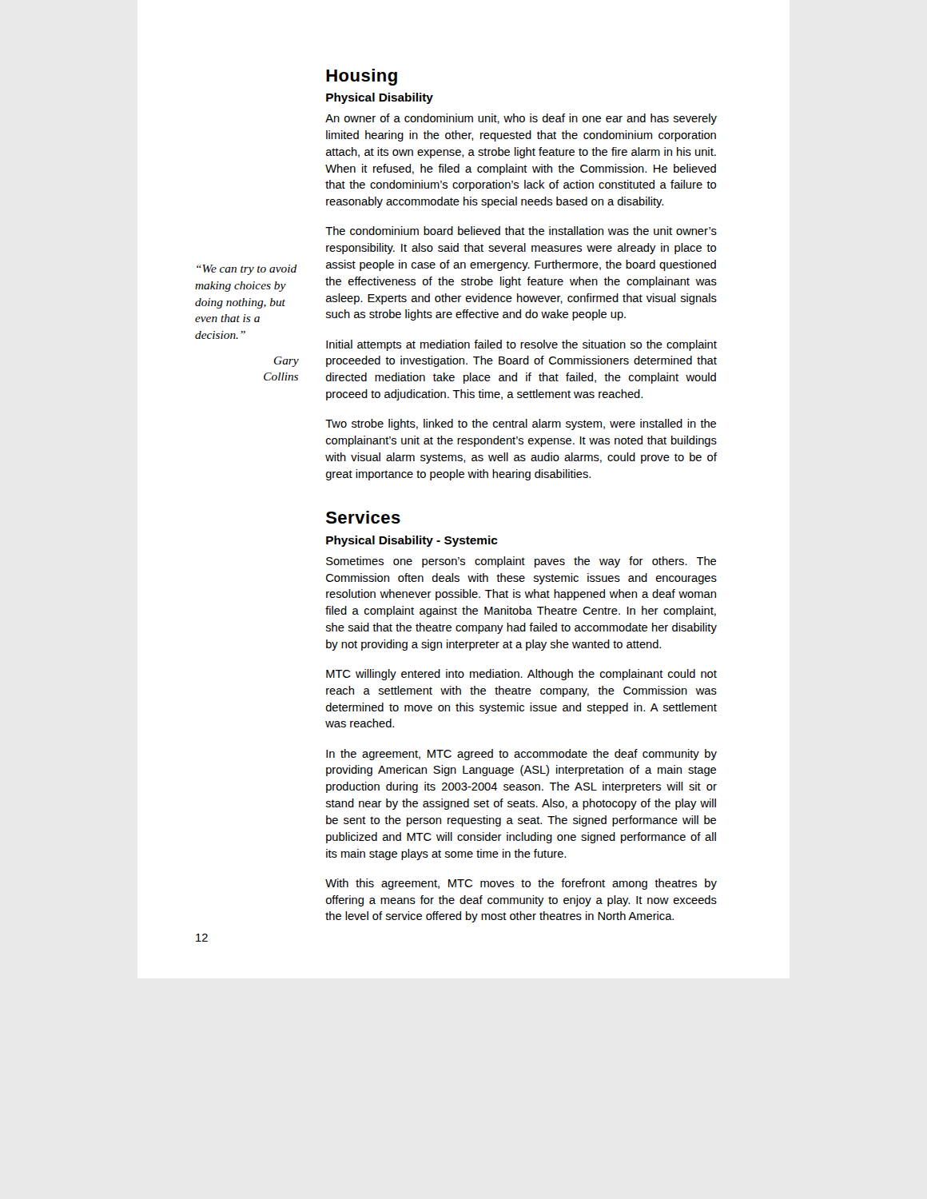“We can try to avoid making choices by doing nothing, but even that is a decision.” Gary
Collins
Housing
Physical Disability
An owner of a condominium unit, who is deaf in one ear and has severely limited hearing in the other, requested that the condominium corporation attach, at its own expense, a strobe light feature to the fire alarm in his unit. When it refused, he filed a complaint with the Commission. He believed that the condominium’s corporation’s lack of action constituted a failure to reasonably accommodate his special needs based on a disability.
The condominium board believed that the installation was the unit owner’s responsibility. It also said that several measures were already in place to assist people in case of an emergency. Furthermore, the board questioned the effectiveness of the strobe light feature when the complainant was asleep. Experts and other evidence however, confirmed that visual signals such as strobe lights are effective and do wake people up.
Initial attempts at mediation failed to resolve the situation so the complaint proceeded to investigation. The Board of Commissioners determined that directed mediation take place and if that failed, the complaint would proceed to adjudication. This time, a settlement was reached.
Two strobe lights, linked to the central alarm system, were installed in the complainant’s unit at the respondent’s expense. It was noted that buildings with visual alarm systems, as well as audio alarms, could prove to be of great importance to people with hearing disabilities.
Services
Physical Disability - Systemic
Sometimes one person’s complaint paves the way for others. The Commission often deals with these systemic issues and encourages resolution whenever possible. That is what happened when a deaf woman filed a complaint against the Manitoba Theatre Centre. In her complaint, she said that the theatre company had failed to accommodate her disability by not providing a sign interpreter at a play she wanted to attend.
MTC willingly entered into mediation. Although the complainant could not reach a settlement with the theatre company, the Commission was determined to move on this systemic issue and stepped in. A settlement was reached.
In the agreement, MTC agreed to accommodate the deaf community by providing American Sign Language (ASL) interpretation of a main stage production during its 2003-2004 season. The ASL interpreters will sit or stand near by the assigned set of seats. Also, a photocopy of the play will be sent to the person requesting a seat. The signed performance will be publicized and MTC will consider including one signed performance of all its main stage plays at some time in the future.
With this agreement, MTC moves to the forefront among theatres by offering a means for the deaf community to enjoy a play. It now exceeds the level of service offered by most other theatres in North America.
12